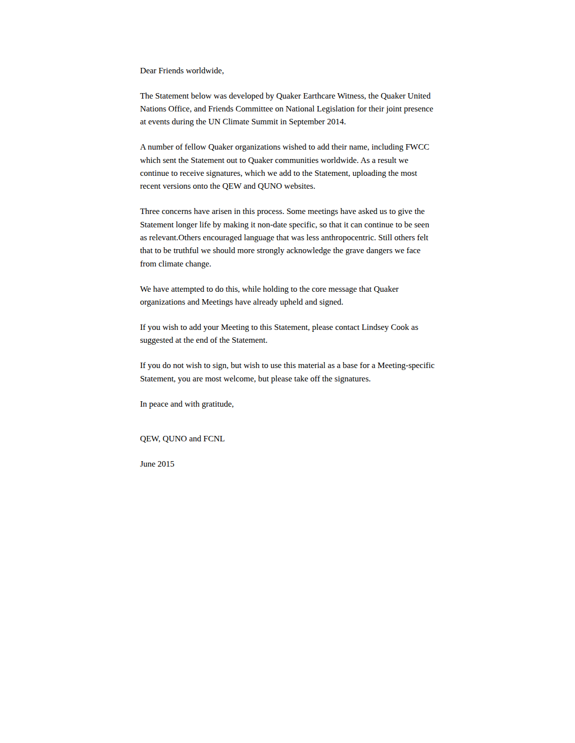Dear Friends worldwide,
The Statement below was developed by Quaker Earthcare Witness, the Quaker United Nations Office, and Friends Committee on National Legislation for their joint presence at events during the UN Climate Summit in September 2014.
A number of fellow Quaker organizations wished to add their name, including FWCC which sent the Statement out to Quaker communities worldwide. As a result we continue to receive signatures, which we add to the Statement, uploading the most recent versions onto the QEW and QUNO websites.
Three concerns have arisen in this process. Some meetings have asked us to give the Statement longer life by making it non-date specific, so that it can continue to be seen as relevant.Others encouraged language that was less anthropocentric. Still others felt that to be truthful we should more strongly acknowledge the grave dangers we face from climate change.
We have attempted to do this, while holding to the core message that Quaker organizations and Meetings have already upheld and signed.
If you wish to add your Meeting to this Statement, please contact Lindsey Cook as suggested at the end of the Statement.
If you do not wish to sign, but wish to use this material as a base for a Meeting-specific Statement, you are most welcome, but please take off the signatures.
In peace and with gratitude,
QEW, QUNO and FCNL
June 2015